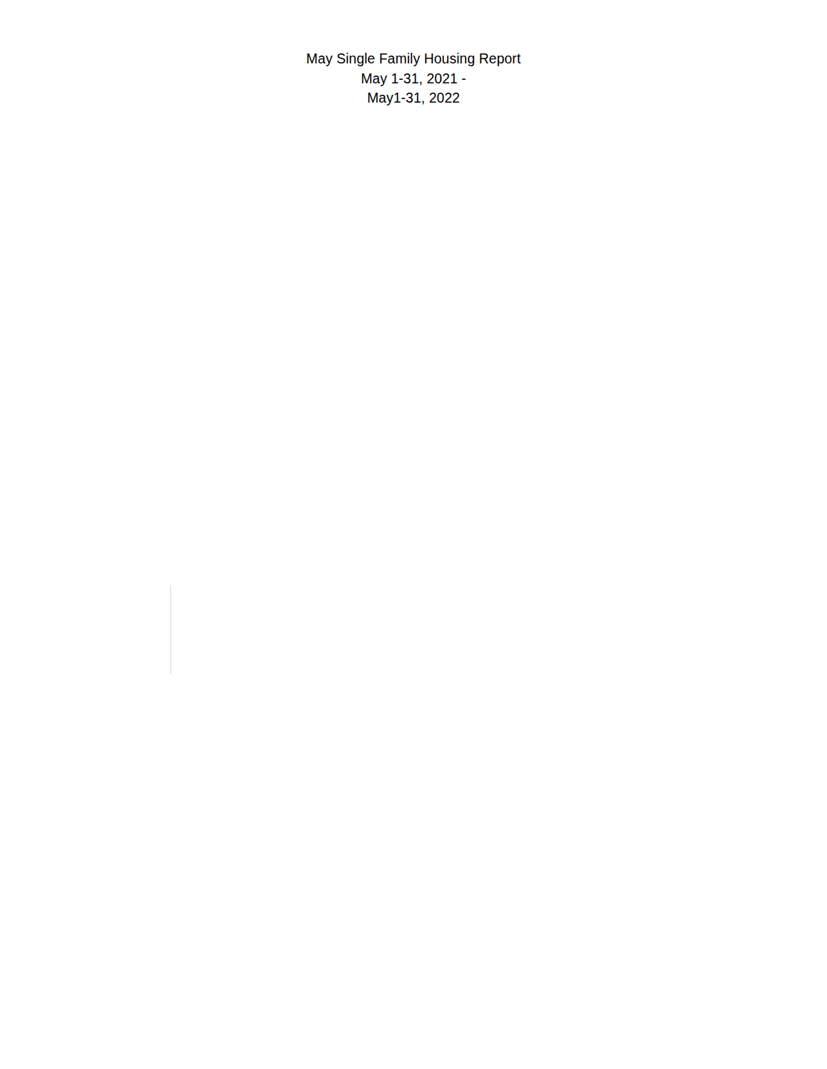May Single Family Housing Report
May 1-31, 2021 -
May1-31, 2022